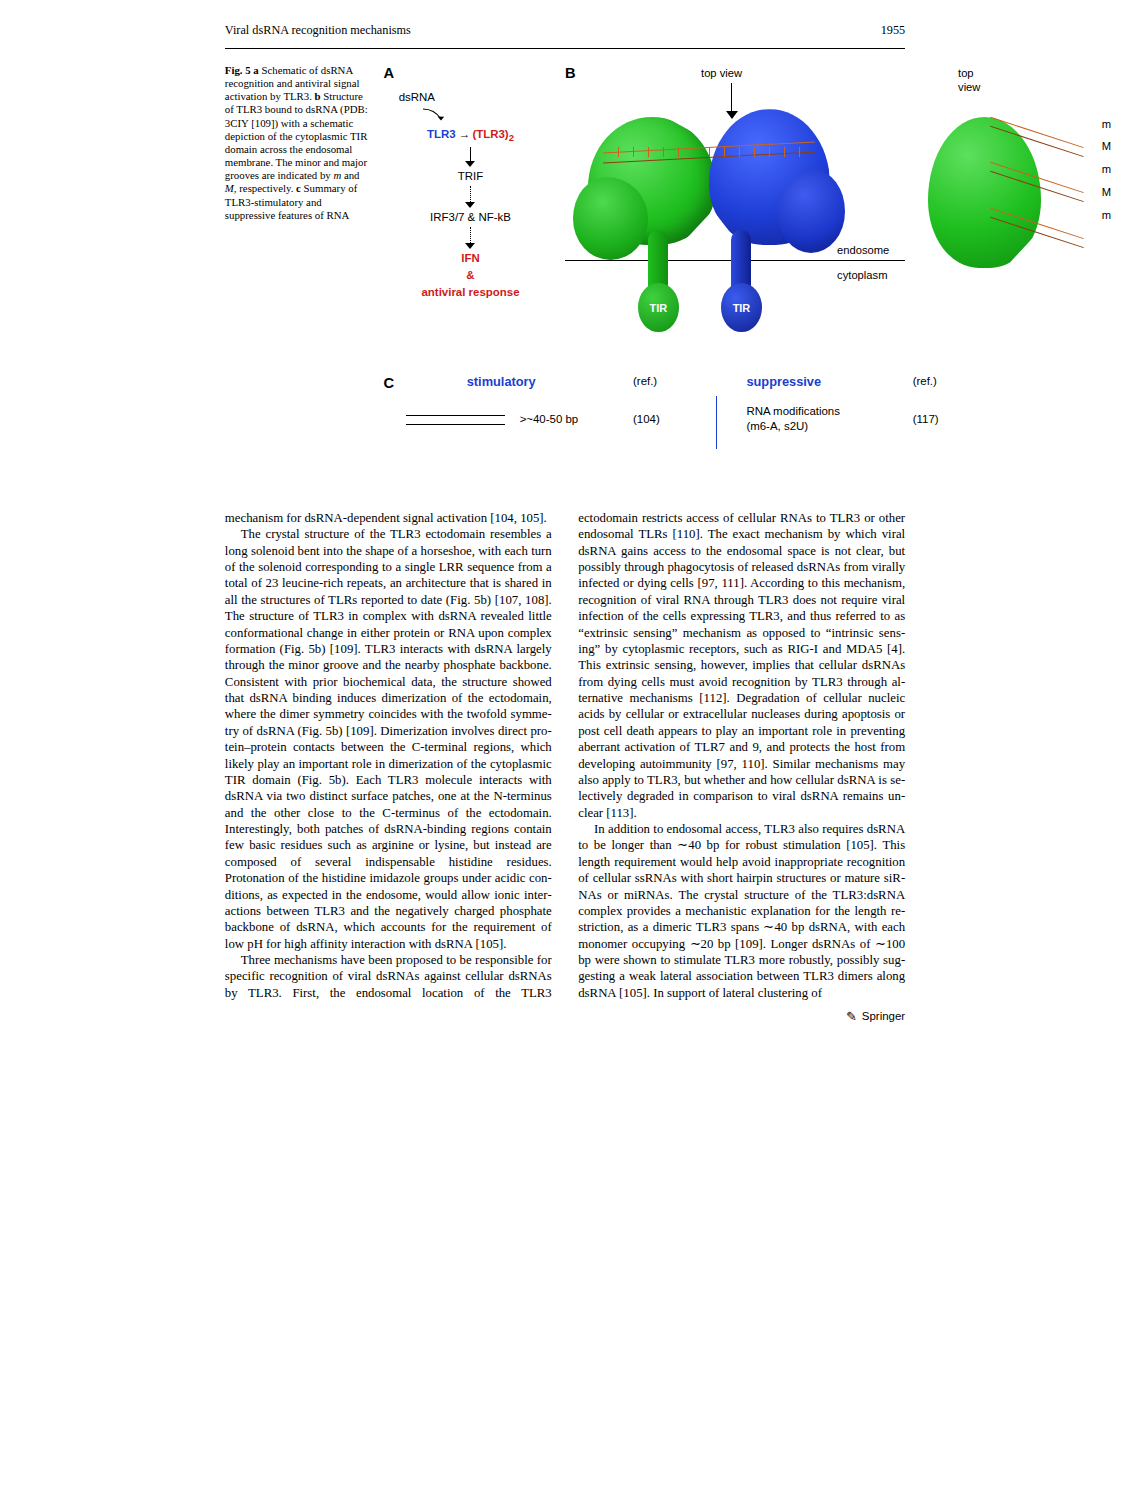Viral dsRNA recognition mechanisms 1955
Fig. 5 a Schematic of dsRNA recognition and antiviral signal activation by TLR3. b Structure of TLR3 bound to dsRNA (PDB: 3CIY [109]) with a schematic depiction of the cytoplasmic TIR domain across the endosomal membrane. The minor and major grooves are indicated by m and M, respectively. c Summary of TLR3-stimulatory and suppressive features of RNA
A
dsRNA
TLR3 → (TLR3)2
TRIF
IRF3/7 & NF-kB
IFN
&
antiviral response
B top view top view
endosome cytoplasm
TIR
TIR
m M m M m
C stimulatory (ref.) suppressive (ref.)
>~40-50 bp (104)
RNA modifications
(m6-A, s2U)
(117)
mechanism for dsRNA-dependent signal activation [104, 105].
The crystal structure of the TLR3 ectodomain resembles a long solenoid bent into the shape of a horseshoe, with each turn of the solenoid corresponding to a single LRR sequence from a total of 23 leucine-rich repeats, an architecture that is shared in all the structures of TLRs reported to date (Fig. 5b) [107, 108]. The structure of TLR3 in complex with dsRNA revealed little conformational change in either protein or RNA upon complex formation (Fig. 5b) [109]. TLR3 interacts with dsRNA largely through the minor groove and the nearby phosphate backbone. Consistent with prior biochemical data, the structure showed that dsRNA binding induces dimerization of the ectodomain, where the dimer symmetry coincides with the twofold symmetry of dsRNA (Fig. 5b) [109]. Dimerization involves direct protein–protein contacts between the C-terminal regions, which likely play an important role in dimerization of the cytoplasmic TIR domain (Fig. 5b). Each TLR3 molecule interacts with dsRNA via two distinct surface patches, one at the N-terminus and the other close to the C-terminus of the ectodomain. Interestingly, both patches of dsRNA-binding regions contain few basic residues such as arginine or lysine, but instead are composed of several indispensable histidine residues. Protonation of the histidine imidazole groups under acidic conditions, as expected in the endosome, would allow ionic interactions between TLR3 and the negatively charged phosphate backbone of dsRNA, which accounts for the requirement of low pH for high affinity interaction with dsRNA [105].
Three mechanisms have been proposed to be responsible for specific recognition of viral dsRNAs against cellular dsRNAs by TLR3. First, the endosomal location of the TLR3 ectodomain restricts access of cellular RNAs to TLR3 or other endosomal TLRs [110]. The exact mechanism by which viral dsRNA gains access to the endosomal space is not clear, but possibly through phagocytosis of released dsRNAs from virally infected or dying cells [97, 111]. According to this mechanism, recognition of viral RNA through TLR3 does not require viral infection of the cells expressing TLR3, and thus referred to as “extrinsic sensing” mechanism as opposed to “intrinsic sensing” by cytoplasmic receptors, such as RIG-I and MDA5 [4]. This extrinsic sensing, however, implies that cellular dsRNAs from dying cells must avoid recognition by TLR3 through alternative mechanisms [112]. Degradation of cellular nucleic acids by cellular or extracellular nucleases during apoptosis or post cell death appears to play an important role in preventing aberrant activation of TLR7 and 9, and protects the host from developing autoimmunity [97, 110]. Similar mechanisms may also apply to TLR3, but whether and how cellular dsRNA is selectively degraded in comparison to viral dsRNA remains unclear [113].
In addition to endosomal access, TLR3 also requires dsRNA to be longer than ∼40 bp for robust stimulation [105]. This length requirement would help avoid inappropriate recognition of cellular ssRNAs with short hairpin structures or mature siRNAs or miRNAs. The crystal structure of the TLR3:dsRNA complex provides a mechanistic explanation for the length restriction, as a dimeric TLR3 spans ∼40 bp dsRNA, with each monomer occupying ∼20 bp [109]. Longer dsRNAs of ∼100 bp were shown to stimulate TLR3 more robustly, possibly suggesting a weak lateral association between TLR3 dimers along dsRNA [105]. In support of lateral clustering of
✎Springer